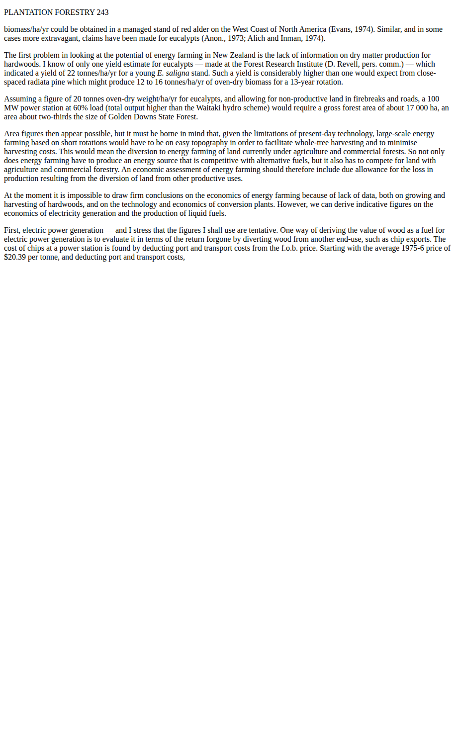PLANTATION FORESTRY 243
biomass/ha/yr could be obtained in a managed stand of red alder on the West Coast of North America (Evans, 1974). Similar, and in some cases more extravagant, claims have been made for eucalypts (Anon., 1973; Alich and Inman, 1974).
The first problem in looking at the potential of energy farming in New Zealand is the lack of information on dry matter production for hardwoods. I know of only one yield estimate for eucalypts — made at the Forest Research Institute (D. Revell, pers. comm.) — which indicated a yield of 22 tonnes/ha/yr for a young E. saligna stand. Such a yield is considerably higher than one would expect from close-spaced radiata pine which might produce 12 to 16 tonnes/ha/yr of oven-dry biomass for a 13-year rotation.
Assuming a figure of 20 tonnes oven-dry weight/ha/yr for eucalypts, and allowing for non-productive land in firebreaks and roads, a 100 MW power station at 60% load (total output higher than the Waitaki hydro scheme) would require a gross forest area of about 17 000 ha, an area about two-thirds the size of Golden Downs State Forest.
Area figures then appear possible, but it must be borne in mind that, given the limitations of present-day technology, large-scale energy farming based on short rotations would have to be on easy topography in order to facilitate whole-tree harvesting and to minimise harvesting costs. This would mean the diversion to energy farming of land currently under agriculture and commercial forests. So not only does energy farming have to produce an energy source that is competitive with alternative fuels, but it also has to compete for land with agriculture and commercial forestry. An economic assessment of energy farming should therefore include due allowance for the loss in production resulting from the diversion of land from other productive uses.
At the moment it is impossible to draw firm conclusions on the economics of energy farming because of lack of data, both on growing and harvesting of hardwoods, and on the technology and economics of conversion plants. However, we can derive indicative figures on the economics of electricity generation and the production of liquid fuels.
First, electric power generation — and I stress that the figures I shall use are tentative. One way of deriving the value of wood as a fuel for electric power generation is to evaluate it in terms of the return forgone by diverting wood from another end-use, such as chip exports. The cost of chips at a power station is found by deducting port and transport costs from the f.o.b. price. Starting with the average 1975-6 price of $20.39 per tonne, and deducting port and transport costs,